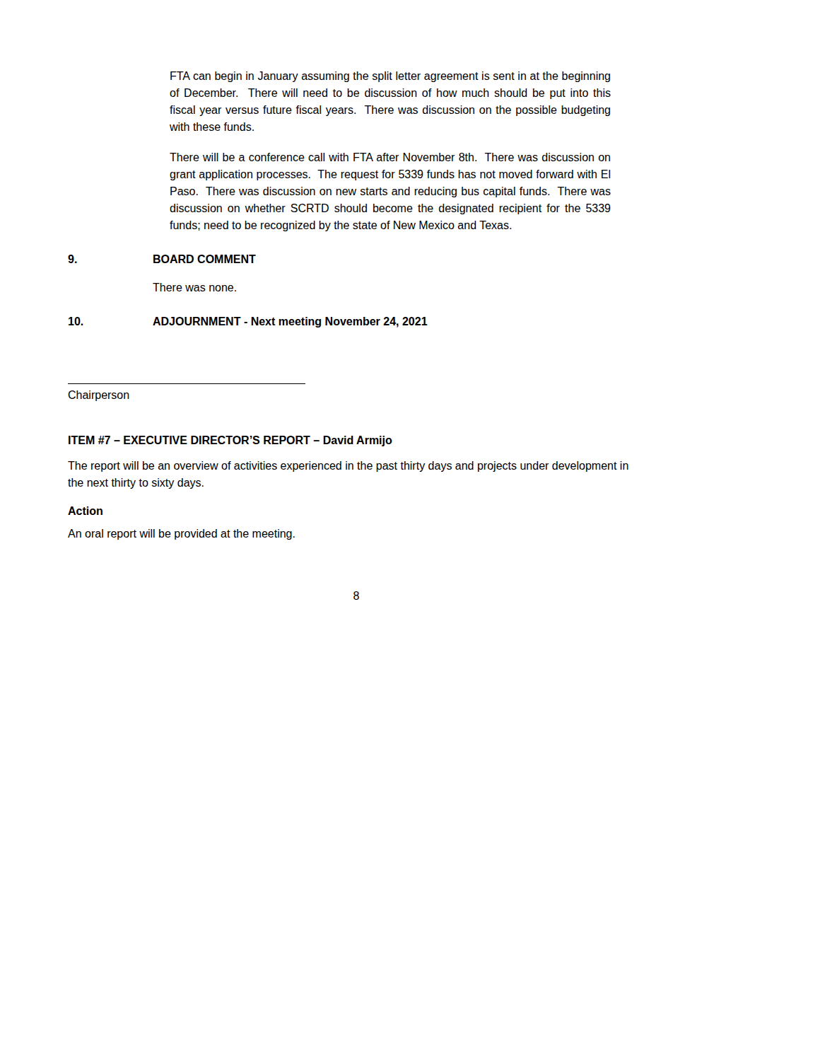FTA can begin in January assuming the split letter agreement is sent in at the beginning of December. There will need to be discussion of how much should be put into this fiscal year versus future fiscal years. There was discussion on the possible budgeting with these funds.
There will be a conference call with FTA after November 8th. There was discussion on grant application processes. The request for 5339 funds has not moved forward with El Paso. There was discussion on new starts and reducing bus capital funds. There was discussion on whether SCRTD should become the designated recipient for the 5339 funds; need to be recognized by the state of New Mexico and Texas.
9. BOARD COMMENT
There was none.
10. ADJOURNMENT - Next meeting November 24, 2021
Chairperson
ITEM #7 – EXECUTIVE DIRECTOR’S REPORT – David Armijo
The report will be an overview of activities experienced in the past thirty days and projects under development in the next thirty to sixty days.
Action
An oral report will be provided at the meeting.
8